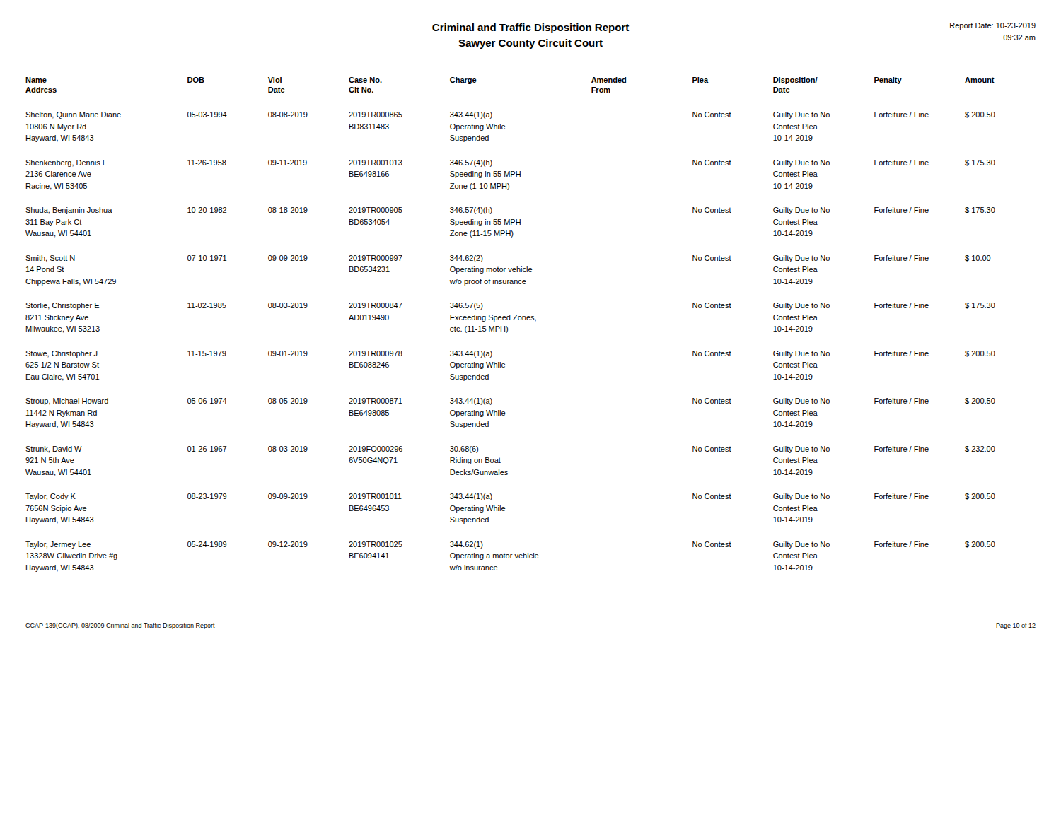Report Date: 10-23-2019
09:32 am
Criminal and Traffic Disposition Report
Sawyer County Circuit Court
| Name Address | DOB | Viol Date | Case No. Cit No. | Charge | Amended From | Plea | Disposition/ Date | Penalty | Amount |
| --- | --- | --- | --- | --- | --- | --- | --- | --- | --- |
| Shelton, Quinn Marie Diane 10806 N Myer Rd Hayward, WI 54843 | 05-03-1994 | 08-08-2019 | 2019TR000865 BD8311483 | 343.44(1)(a) Operating While Suspended | | No Contest | Guilty Due to No Contest Plea 10-14-2019 | Forfeiture / Fine | $ 200.50 |
| Shenkenberg, Dennis L 2136 Clarence Ave Racine, WI 53405 | 11-26-1958 | 09-11-2019 | 2019TR001013 BE6498166 | 346.57(4)(h) Speeding in 55 MPH Zone (1-10 MPH) | | No Contest | Guilty Due to No Contest Plea 10-14-2019 | Forfeiture / Fine | $ 175.30 |
| Shuda, Benjamin Joshua 311 Bay Park Ct Wausau, WI 54401 | 10-20-1982 | 08-18-2019 | 2019TR000905 BD6534054 | 346.57(4)(h) Speeding in 55 MPH Zone (11-15 MPH) | | No Contest | Guilty Due to No Contest Plea 10-14-2019 | Forfeiture / Fine | $ 175.30 |
| Smith, Scott N 14 Pond St Chippewa Falls, WI 54729 | 07-10-1971 | 09-09-2019 | 2019TR000997 BD6534231 | 344.62(2) Operating motor vehicle w/o proof of insurance | | No Contest | Guilty Due to No Contest Plea 10-14-2019 | Forfeiture / Fine | $ 10.00 |
| Storlie, Christopher E 8211 Stickney Ave Milwaukee, WI 53213 | 11-02-1985 | 08-03-2019 | 2019TR000847 AD0119490 | 346.57(5) Exceeding Speed Zones, etc. (11-15 MPH) | | No Contest | Guilty Due to No Contest Plea 10-14-2019 | Forfeiture / Fine | $ 175.30 |
| Stowe, Christopher J 625 1/2 N Barstow St Eau Claire, WI 54701 | 11-15-1979 | 09-01-2019 | 2019TR000978 BE6088246 | 343.44(1)(a) Operating While Suspended | | No Contest | Guilty Due to No Contest Plea 10-14-2019 | Forfeiture / Fine | $ 200.50 |
| Stroup, Michael Howard 11442 N Rykman Rd Hayward, WI 54843 | 05-06-1974 | 08-05-2019 | 2019TR000871 BE6498085 | 343.44(1)(a) Operating While Suspended | | No Contest | Guilty Due to No Contest Plea 10-14-2019 | Forfeiture / Fine | $ 200.50 |
| Strunk, David W 921 N 5th Ave Wausau, WI 54401 | 01-26-1967 | 08-03-2019 | 2019FO000296 6V50G4NQ71 | 30.68(6) Riding on Boat Decks/Gunwales | | No Contest | Guilty Due to No Contest Plea 10-14-2019 | Forfeiture / Fine | $ 232.00 |
| Taylor, Cody K 7656N Scipio Ave Hayward, WI 54843 | 08-23-1979 | 09-09-2019 | 2019TR001011 BE6496453 | 343.44(1)(a) Operating While Suspended | | No Contest | Guilty Due to No Contest Plea 10-14-2019 | Forfeiture / Fine | $ 200.50 |
| Taylor, Jermey Lee 13328W Giiwedin Drive #g Hayward, WI 54843 | 05-24-1989 | 09-12-2019 | 2019TR001025 BE6094141 | 344.62(1) Operating a motor vehicle w/o insurance | | No Contest | Guilty Due to No Contest Plea 10-14-2019 | Forfeiture / Fine | $ 200.50 |
CCAP-139(CCAP), 08/2009 Criminal and Traffic Disposition Report
Page 10 of 12